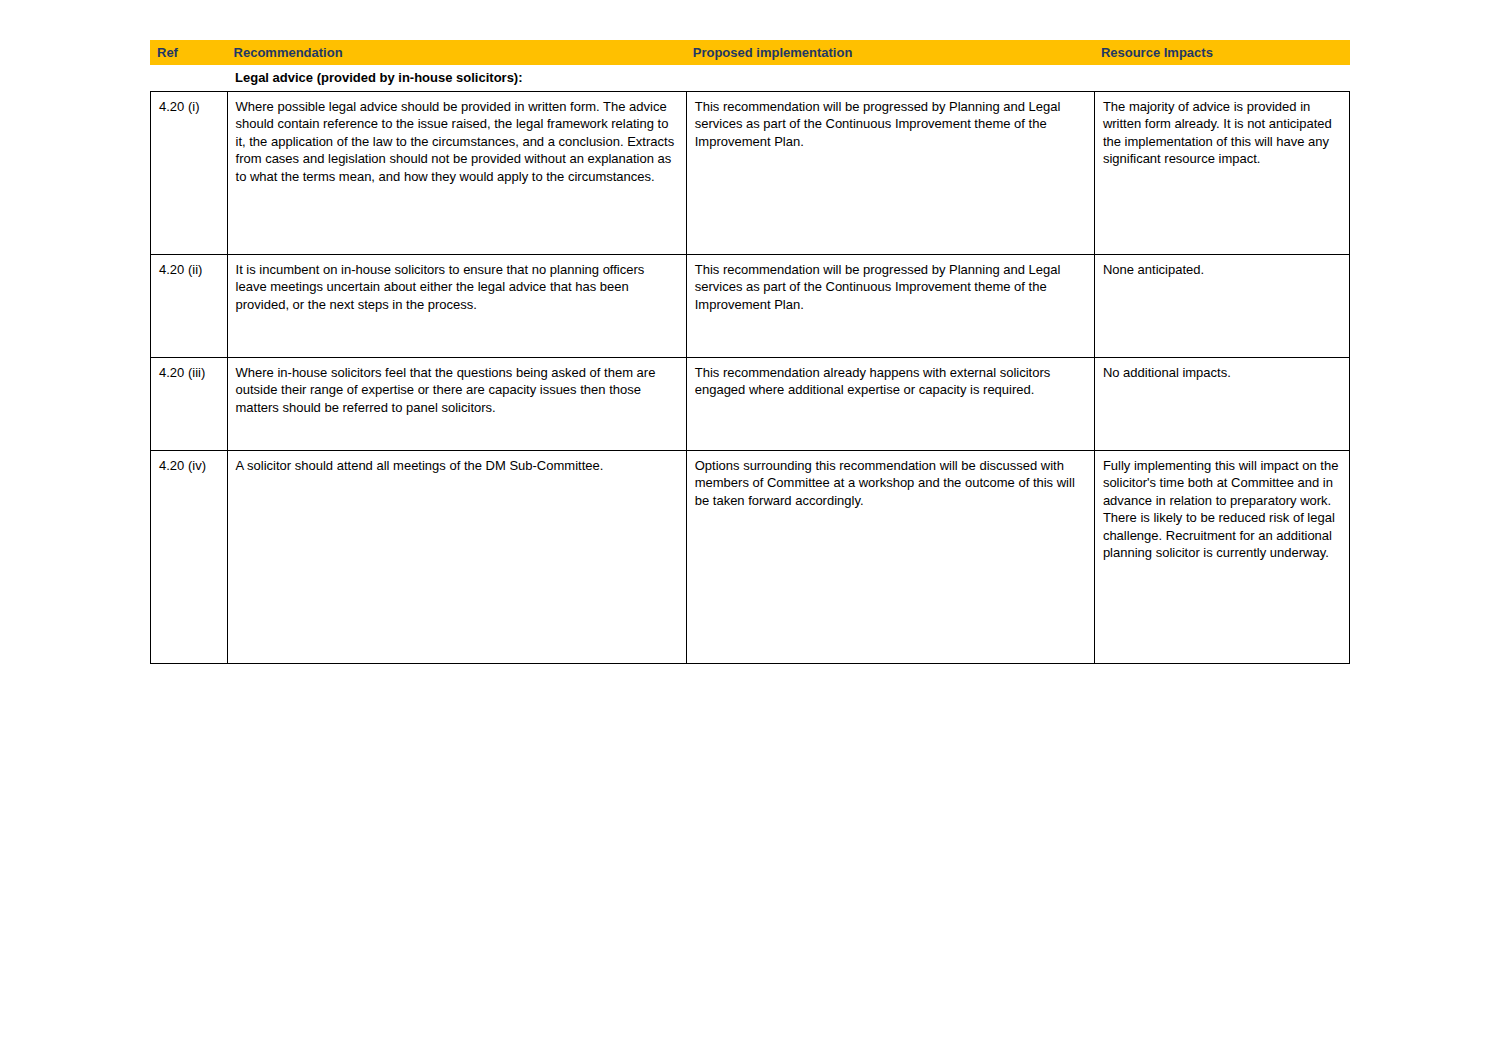| Ref | Recommendation | Proposed implementation | Resource Impacts |
| --- | --- | --- | --- |
| | Legal advice (provided by in-house solicitors): |
| 4.20 (i) | Where possible legal advice should be provided in written form. The advice should contain reference to the issue raised, the legal framework relating to it, the application of the law to the circumstances, and a conclusion. Extracts from cases and legislation should not be provided without an explanation as to what the terms mean, and how they would apply to the circumstances. | This recommendation will be progressed by Planning and Legal services as part of the Continuous Improvement theme of the Improvement Plan. | The majority of advice is provided in written form already. It is not anticipated the implementation of this will have any significant resource impact. |
| 4.20 (ii) | It is incumbent on in-house solicitors to ensure that no planning officers leave meetings uncertain about either the legal advice that has been provided, or the next steps in the process. | This recommendation will be progressed by Planning and Legal services as part of the Continuous Improvement theme of the Improvement Plan. | None anticipated. |
| 4.20 (iii) | Where in-house solicitors feel that the questions being asked of them are outside their range of expertise or there are capacity issues then those matters should be referred to panel solicitors. | This recommendation already happens with external solicitors engaged where additional expertise or capacity is required. | No additional impacts. |
| 4.20 (iv) | A solicitor should attend all meetings of the DM Sub-Committee. | Options surrounding this recommendation will be discussed with members of Committee at a workshop and the outcome of this will be taken forward accordingly. | Fully implementing this will impact on the solicitor's time both at Committee and in advance in relation to preparatory work. There is likely to be reduced risk of legal challenge. Recruitment for an additional planning solicitor is currently underway. |